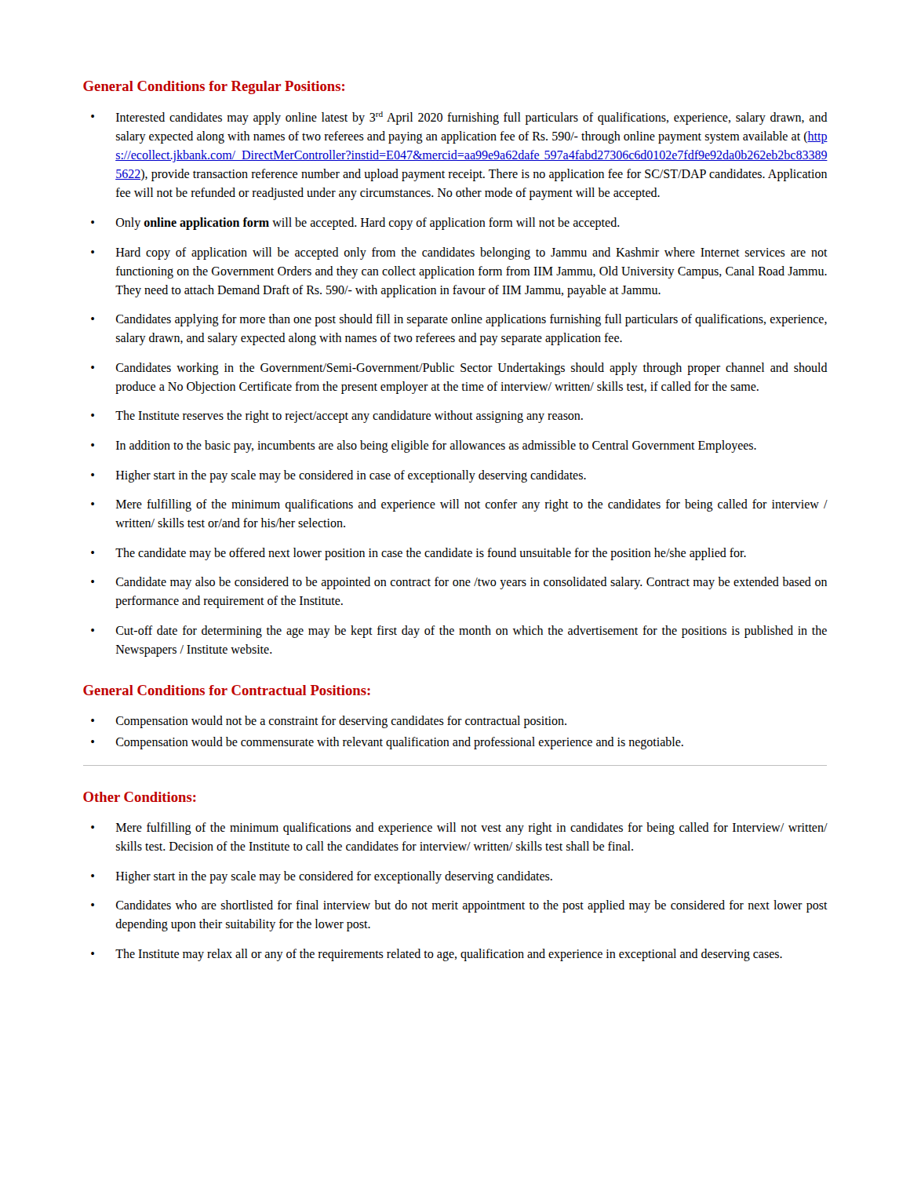General Conditions for Regular Positions:
Interested candidates may apply online latest by 3rd April 2020 furnishing full particulars of qualifications, experience, salary drawn, and salary expected along with names of two referees and paying an application fee of Rs. 590/- through online payment system available at (https://ecollect.jkbank.com/_DirectMerController?instid=E047&mercid=aa99e9a62dafe 597a4fabd27306c6d0102e7fdf9e92da0b262eb2bc833895622), provide transaction reference number and upload payment receipt. There is no application fee for SC/ST/DAP candidates. Application fee will not be refunded or readjusted under any circumstances. No other mode of payment will be accepted.
Only online application form will be accepted. Hard copy of application form will not be accepted.
Hard copy of application will be accepted only from the candidates belonging to Jammu and Kashmir where Internet services are not functioning on the Government Orders and they can collect application form from IIM Jammu, Old University Campus, Canal Road Jammu. They need to attach Demand Draft of Rs. 590/- with application in favour of IIM Jammu, payable at Jammu.
Candidates applying for more than one post should fill in separate online applications furnishing full particulars of qualifications, experience, salary drawn, and salary expected along with names of two referees and pay separate application fee.
Candidates working in the Government/Semi-Government/Public Sector Undertakings should apply through proper channel and should produce a No Objection Certificate from the present employer at the time of interview/ written/ skills test, if called for the same.
The Institute reserves the right to reject/accept any candidature without assigning any reason.
In addition to the basic pay, incumbents are also being eligible for allowances as admissible to Central Government Employees.
Higher start in the pay scale may be considered in case of exceptionally deserving candidates.
Mere fulfilling of the minimum qualifications and experience will not confer any right to the candidates for being called for interview / written/ skills test or/and for his/her selection.
The candidate may be offered next lower position in case the candidate is found unsuitable for the position he/she applied for.
Candidate may also be considered to be appointed on contract for one /two years in consolidated salary. Contract may be extended based on performance and requirement of the Institute.
Cut-off date for determining the age may be kept first day of the month on which the advertisement for the positions is published in the Newspapers / Institute website.
General Conditions for Contractual Positions:
Compensation would not be a constraint for deserving candidates for contractual position.
Compensation would be commensurate with relevant qualification and professional experience and is negotiable.
Other Conditions:
Mere fulfilling of the minimum qualifications and experience will not vest any right in candidates for being called for Interview/ written/ skills test. Decision of the Institute to call the candidates for interview/ written/ skills test shall be final.
Higher start in the pay scale may be considered for exceptionally deserving candidates.
Candidates who are shortlisted for final interview but do not merit appointment to the post applied may be considered for next lower post depending upon their suitability for the lower post.
The Institute may relax all or any of the requirements related to age, qualification and experience in exceptional and deserving cases.